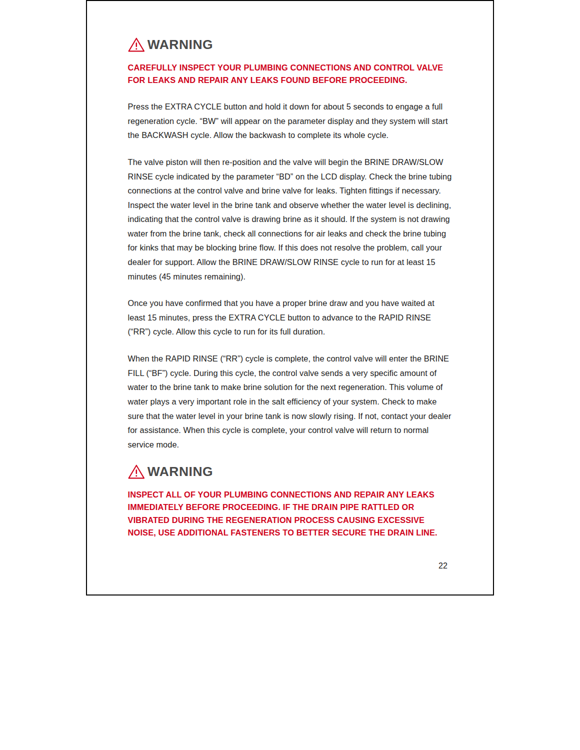WARNING
CAREFULLY INSPECT YOUR PLUMBING CONNECTIONS AND CONTROL VALVE FOR LEAKS AND REPAIR ANY LEAKS FOUND BEFORE PROCEEDING.
Press the EXTRA CYCLE button and hold it down for about 5 seconds to engage a full regeneration cycle. “BW” will appear on the parameter display and they system will start the BACKWASH cycle. Allow the backwash to complete its whole cycle.
The valve piston will then re-position and the valve will begin the BRINE DRAW/SLOW RINSE cycle indicated by the parameter “BD” on the LCD display. Check the brine tubing connections at the control valve and brine valve for leaks. Tighten fittings if necessary. Inspect the water level in the brine tank and observe whether the water level is declining, indicating that the control valve is drawing brine as it should. If the system is not drawing water from the brine tank, check all connections for air leaks and check the brine tubing for kinks that may be blocking brine flow. If this does not resolve the problem, call your dealer for support. Allow the BRINE DRAW/SLOW RINSE cycle to run for at least 15 minutes (45 minutes remaining).
Once you have confirmed that you have a proper brine draw and you have waited at least 15 minutes, press the EXTRA CYCLE button to advance to the RAPID RINSE (“RR”) cycle. Allow this cycle to run for its full duration.
When the RAPID RINSE (“RR”) cycle is complete, the control valve will enter the BRINE FILL (“BF”) cycle. During this cycle, the control valve sends a very specific amount of water to the brine tank to make brine solution for the next regeneration. This volume of water plays a very important role in the salt efficiency of your system. Check to make sure that the water level in your brine tank is now slowly rising. If not, contact your dealer for assistance. When this cycle is complete, your control valve will return to normal service mode.
WARNING
INSPECT ALL OF YOUR PLUMBING CONNECTIONS AND REPAIR ANY LEAKS IMMEDIATELY BEFORE PROCEEDING. IF THE DRAIN PIPE RATTLED OR VIBRATED DURING THE REGENERATION PROCESS CAUSING EXCESSIVE NOISE, USE ADDITIONAL FASTENERS TO BETTER SECURE THE DRAIN LINE.
22